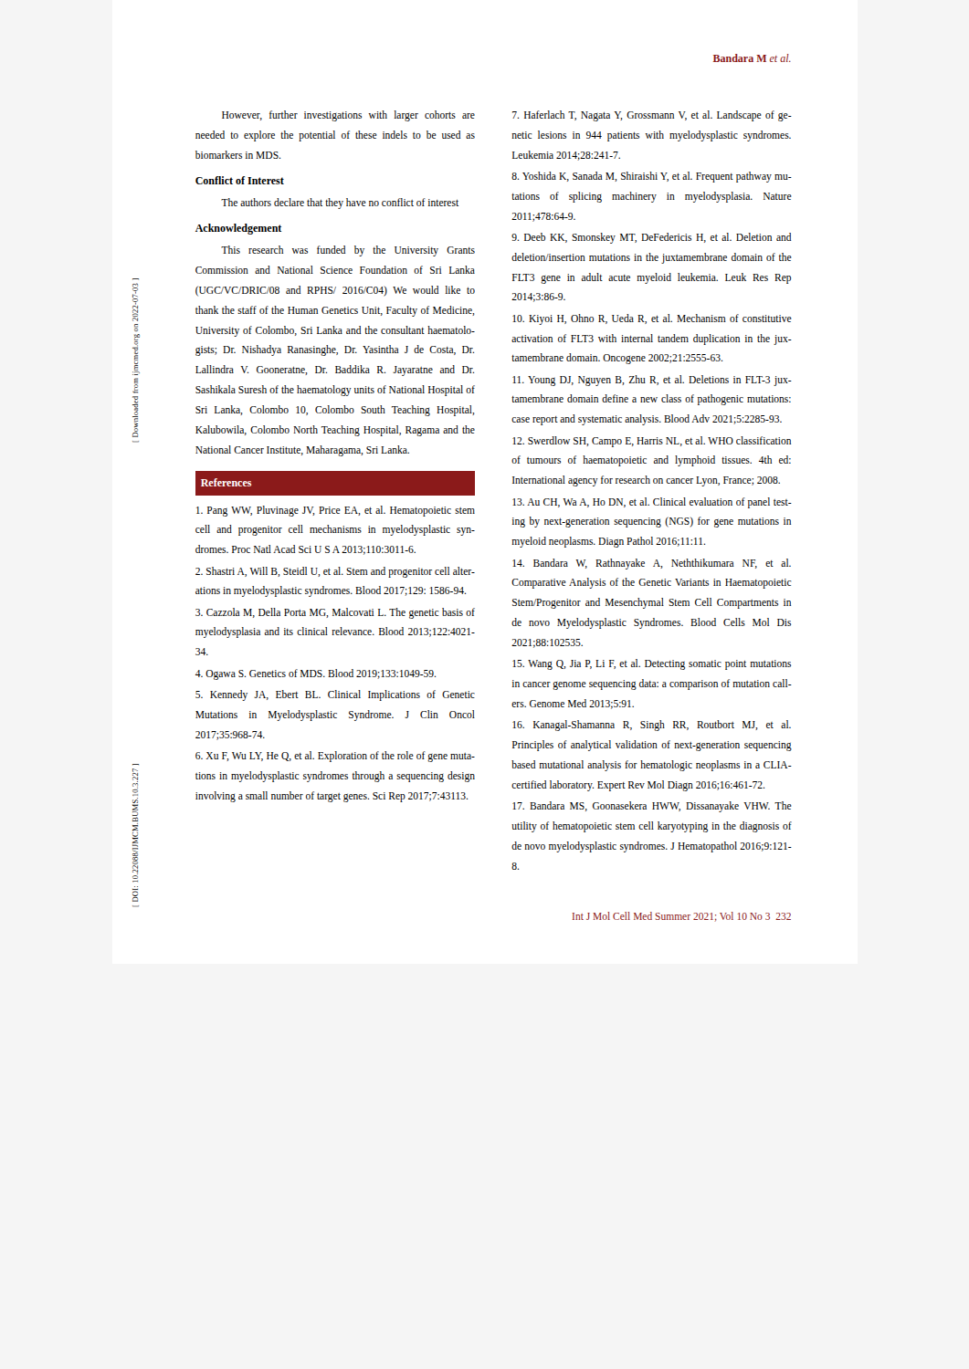[ Downloaded from ijmcmed.org on 2022-07-03 ]
[ DOI: 10.22088/IJMCM.BUMS.10.3.227 ]
Bandara M et al.
However, further investigations with larger cohorts are needed to explore the potential of these indels to be used as biomarkers in MDS.
Conflict of Interest
The authors declare that they have no conflict of interest
Acknowledgement
This research was funded by the University Grants Commission and National Science Foundation of Sri Lanka (UGC/VC/DRIC/08 and RPHS/ 2016/C04) We would like to thank the staff of the Human Genetics Unit, Faculty of Medicine, University of Colombo, Sri Lanka and the consultant haematologists; Dr. Nishadya Ranasinghe, Dr. Yasintha J de Costa, Dr. Lallindra V. Gooneratne, Dr. Baddika R. Jayaratne and Dr. Sashikala Suresh of the haematology units of National Hospital of Sri Lanka, Colombo 10, Colombo South Teaching Hospital, Kalubowila, Colombo North Teaching Hospital, Ragama and the National Cancer Institute, Maharagama, Sri Lanka.
References
1. Pang WW, Pluvinage JV, Price EA, et al. Hematopoietic stem cell and progenitor cell mechanisms in myelodysplastic syndromes. Proc Natl Acad Sci U S A 2013;110:3011-6.
2. Shastri A, Will B, Steidl U, et al. Stem and progenitor cell alterations in myelodysplastic syndromes. Blood 2017;129: 1586-94.
3. Cazzola M, Della Porta MG, Malcovati L. The genetic basis of myelodysplasia and its clinical relevance. Blood 2013;122:4021-34.
4. Ogawa S. Genetics of MDS. Blood 2019;133:1049-59.
5. Kennedy JA, Ebert BL. Clinical Implications of Genetic Mutations in Myelodysplastic Syndrome. J Clin Oncol 2017;35:968-74.
6. Xu F, Wu LY, He Q, et al. Exploration of the role of gene mutations in myelodysplastic syndromes through a sequencing design involving a small number of target genes. Sci Rep 2017;7:43113.
7. Haferlach T, Nagata Y, Grossmann V, et al. Landscape of genetic lesions in 944 patients with myelodysplastic syndromes. Leukemia 2014;28:241-7.
8. Yoshida K, Sanada M, Shiraishi Y, et al. Frequent pathway mutations of splicing machinery in myelodysplasia. Nature 2011;478:64-9.
9. Deeb KK, Smonskey MT, DeFedericis H, et al. Deletion and deletion/insertion mutations in the juxtamembrane domain of the FLT3 gene in adult acute myeloid leukemia. Leuk Res Rep 2014;3:86-9.
10. Kiyoi H, Ohno R, Ueda R, et al. Mechanism of constitutive activation of FLT3 with internal tandem duplication in the juxtamembrane domain. Oncogene 2002;21:2555-63.
11. Young DJ, Nguyen B, Zhu R, et al. Deletions in FLT-3 juxtamembrane domain define a new class of pathogenic mutations: case report and systematic analysis. Blood Adv 2021;5:2285-93.
12. Swerdlow SH, Campo E, Harris NL, et al. WHO classification of tumours of haematopoietic and lymphoid tissues. 4th ed: International agency for research on cancer Lyon, France; 2008.
13. Au CH, Wa A, Ho DN, et al. Clinical evaluation of panel testing by next-generation sequencing (NGS) for gene mutations in myeloid neoplasms. Diagn Pathol 2016;11:11.
14. Bandara W, Rathnayake A, Neththikumara NF, et al. Comparative Analysis of the Genetic Variants in Haematopoietic Stem/Progenitor and Mesenchymal Stem Cell Compartments in de novo Myelodysplastic Syndromes. Blood Cells Mol Dis 2021;88:102535.
15. Wang Q, Jia P, Li F, et al. Detecting somatic point mutations in cancer genome sequencing data: a comparison of mutation callers. Genome Med 2013;5:91.
16. Kanagal-Shamanna R, Singh RR, Routbort MJ, et al. Principles of analytical validation of next-generation sequencing based mutational analysis for hematologic neoplasms in a CLIA-certified laboratory. Expert Rev Mol Diagn 2016;16:461-72.
17. Bandara MS, Goonasekera HWW, Dissanayake VHW. The utility of hematopoietic stem cell karyotyping in the diagnosis of de novo myelodysplastic syndromes. J Hematopathol 2016;9:121-8.
Int J Mol Cell Med Summer 2021; Vol 10 No 3 232